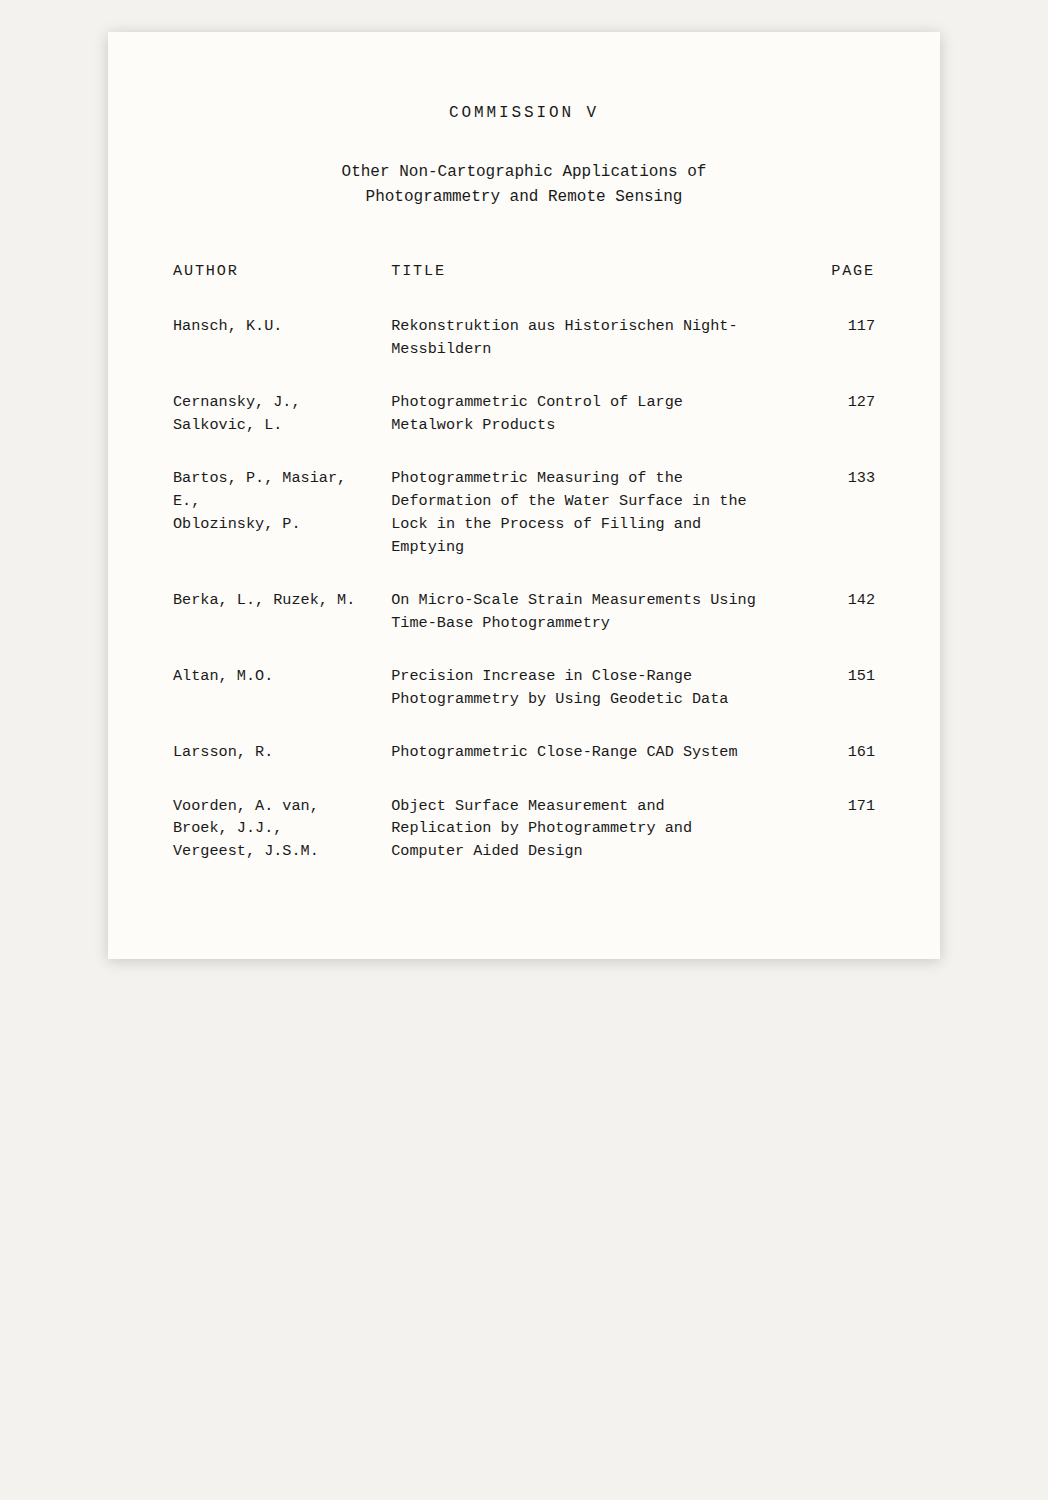COMMISSION V
Other Non-Cartographic Applications of
Photogrammetry and Remote Sensing
| AUTHOR | TITLE | PAGE |
| --- | --- | --- |
| Hansch, K.U. | Rekonstruktion aus Historischen Night-Messbildern | 117 |
| Cernansky, J., Salkovic, L. | Photogrammetric Control of Large Metalwork Products | 127 |
| Bartos, P., Masiar, E., Oblozinsky, P. | Photogrammetric Measuring of the Deformation of the Water Surface in the Lock in the Process of Filling and Emptying | 133 |
| Berka, L., Ruzek, M. | On Micro-Scale Strain Measurements Using Time-Base Photogrammetry | 142 |
| Altan, M.O. | Precision Increase in Close-Range Photogrammetry by Using Geodetic Data | 151 |
| Larsson, R. | Photogrammetric Close-Range CAD System | 161 |
| Voorden, A. van, Broek, J.J., Vergeest, J.S.M. | Object Surface Measurement and Replication by Photogrammetry and Computer Aided Design | 171 |